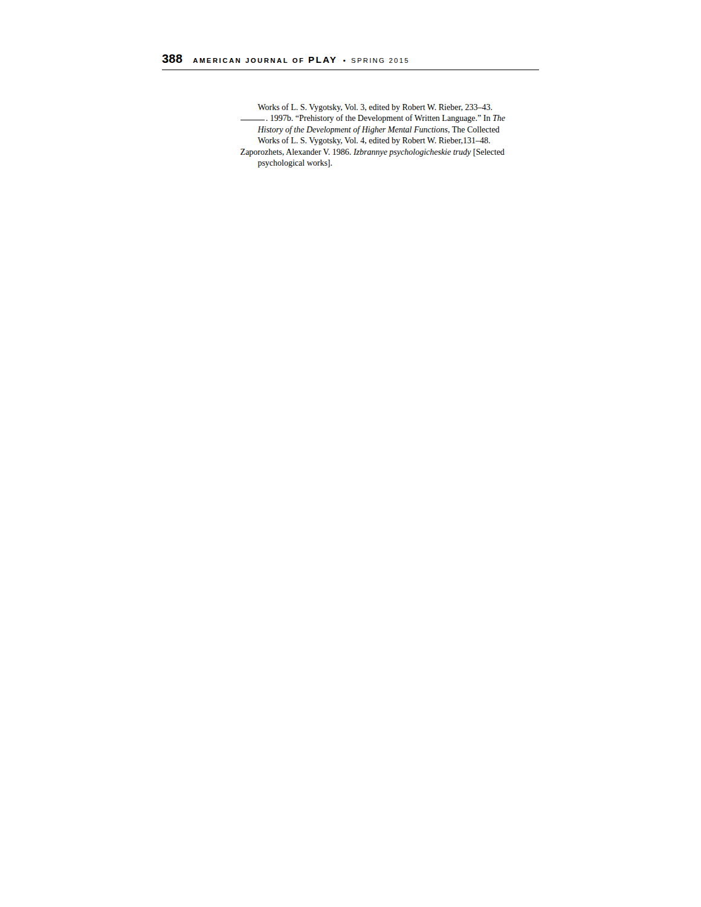388 American Journal of Play • Spring 2015
Works of L. S. Vygotsky, Vol. 3, edited by Robert W. Rieber, 233–43.
. 1997b. “Prehistory of the Development of Written Language.” In The History of the Development of Higher Mental Functions, The Collected Works of L. S. Vygotsky, Vol. 4, edited by Robert W. Rieber,131–48.
Zaporozhets, Alexander V. 1986. Izbrannye psychologicheskie trudy [Selected psychological works].